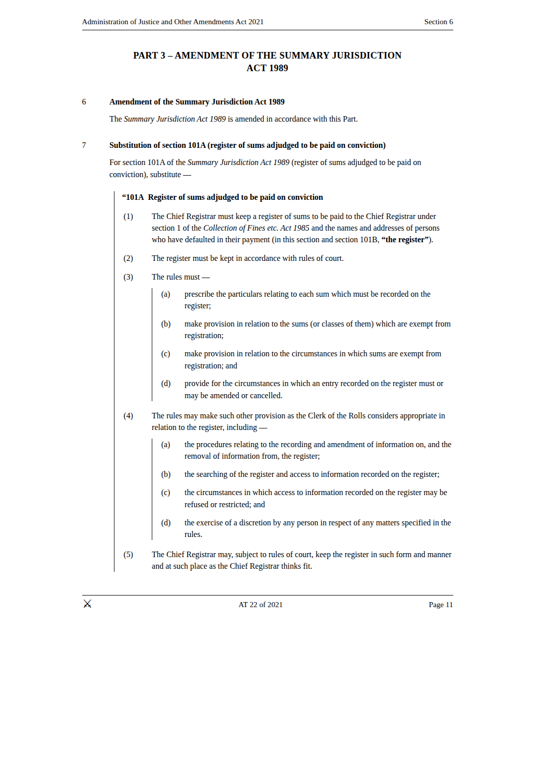Administration of Justice and Other Amendments Act 2021 Section 6
PART 3 – AMENDMENT OF THE SUMMARY JURISDICTION
ACT 1989
6
Amendment of the Summary Jurisdiction Act 1989
The Summary Jurisdiction Act 1989 is amended in accordance with this Part.
7
Substitution of section 101A (register of sums adjudged to be paid on conviction)
For section 101A of the Summary Jurisdiction Act 1989 (register of sums adjudged to be paid on conviction), substitute —
“101A Register of sums adjudged to be paid on conviction
(1) The Chief Registrar must keep a register of sums to be paid to the Chief Registrar under section 1 of the Collection of Fines etc. Act 1985 and the names and addresses of persons who have defaulted in their payment (in this section and section 101B, “the register”).
(2) The register must be kept in accordance with rules of court.
(3) The rules must —
(a) prescribe the particulars relating to each sum which must be recorded on the register;
(b) make provision in relation to the sums (or classes of them) which are exempt from registration;
(c) make provision in relation to the circumstances in which sums are exempt from registration; and
(d) provide for the circumstances in which an entry recorded on the register must or may be amended or cancelled.
(4) The rules may make such other provision as the Clerk of the Rolls considers appropriate in relation to the register, including —
(a) the procedures relating to the recording and amendment of information on, and the removal of information from, the register;
(b) the searching of the register and access to information recorded on the register;
(c) the circumstances in which access to information recorded on the register may be refused or restricted; and
(d) the exercise of a discretion by any person in respect of any matters specified in the rules.
(5) The Chief Registrar may, subject to rules of court, keep the register in such form and manner and at such place as the Chief Registrar thinks fit.
⚔ AT 22 of 2021 Page 11